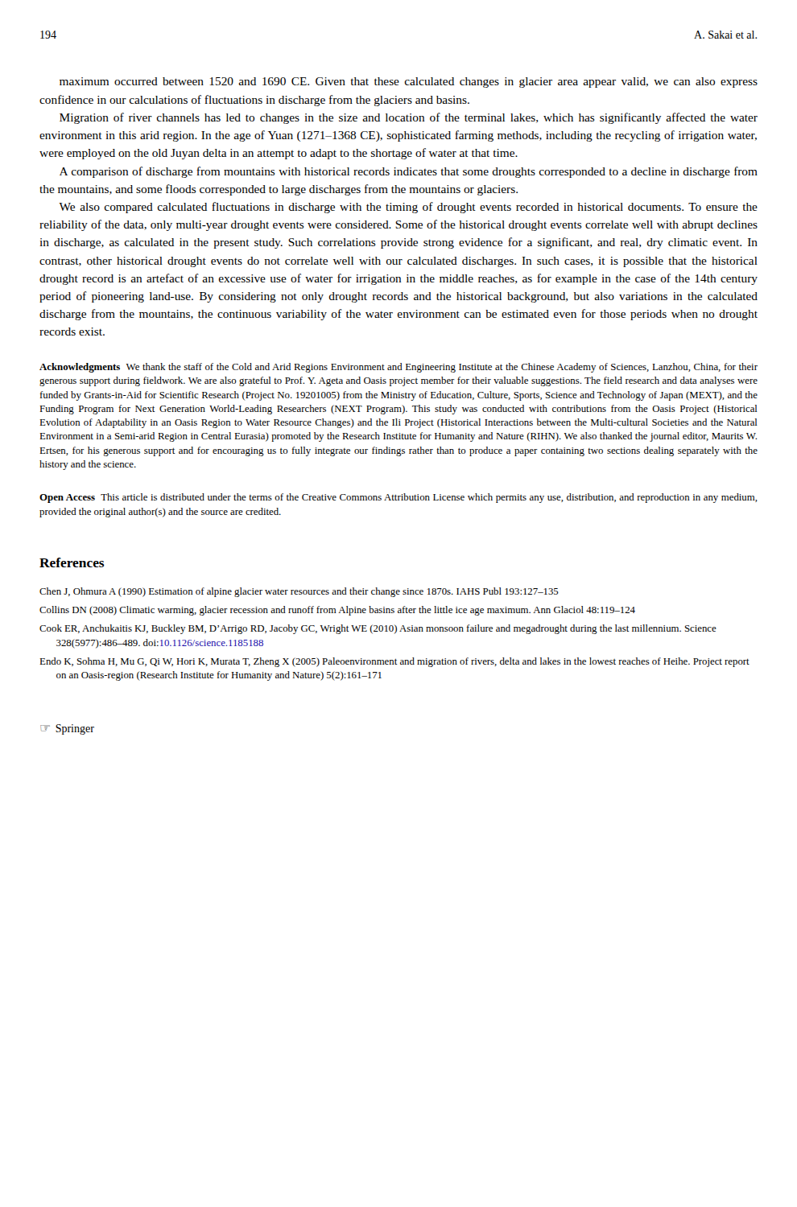194
A. Sakai et al.
maximum occurred between 1520 and 1690 CE. Given that these calculated changes in glacier area appear valid, we can also express confidence in our calculations of fluctuations in discharge from the glaciers and basins.
Migration of river channels has led to changes in the size and location of the terminal lakes, which has significantly affected the water environment in this arid region. In the age of Yuan (1271–1368 CE), sophisticated farming methods, including the recycling of irrigation water, were employed on the old Juyan delta in an attempt to adapt to the shortage of water at that time.
A comparison of discharge from mountains with historical records indicates that some droughts corresponded to a decline in discharge from the mountains, and some floods corresponded to large discharges from the mountains or glaciers.
We also compared calculated fluctuations in discharge with the timing of drought events recorded in historical documents. To ensure the reliability of the data, only multi-year drought events were considered. Some of the historical drought events correlate well with abrupt declines in discharge, as calculated in the present study. Such correlations provide strong evidence for a significant, and real, dry climatic event. In contrast, other historical drought events do not correlate well with our calculated discharges. In such cases, it is possible that the historical drought record is an artefact of an excessive use of water for irrigation in the middle reaches, as for example in the case of the 14th century period of pioneering land-use. By considering not only drought records and the historical background, but also variations in the calculated discharge from the mountains, the continuous variability of the water environment can be estimated even for those periods when no drought records exist.
Acknowledgments We thank the staff of the Cold and Arid Regions Environment and Engineering Institute at the Chinese Academy of Sciences, Lanzhou, China, for their generous support during fieldwork. We are also grateful to Prof. Y. Ageta and Oasis project member for their valuable suggestions. The field research and data analyses were funded by Grants-in-Aid for Scientific Research (Project No. 19201005) from the Ministry of Education, Culture, Sports, Science and Technology of Japan (MEXT), and the Funding Program for Next Generation World-Leading Researchers (NEXT Program). This study was conducted with contributions from the Oasis Project (Historical Evolution of Adaptability in an Oasis Region to Water Resource Changes) and the Ili Project (Historical Interactions between the Multi-cultural Societies and the Natural Environment in a Semi-arid Region in Central Eurasia) promoted by the Research Institute for Humanity and Nature (RIHN). We also thanked the journal editor, Maurits W. Ertsen, for his generous support and for encouraging us to fully integrate our findings rather than to produce a paper containing two sections dealing separately with the history and the science.
Open Access This article is distributed under the terms of the Creative Commons Attribution License which permits any use, distribution, and reproduction in any medium, provided the original author(s) and the source are credited.
References
Chen J, Ohmura A (1990) Estimation of alpine glacier water resources and their change since 1870s. IAHS Publ 193:127–135
Collins DN (2008) Climatic warming, glacier recession and runoff from Alpine basins after the little ice age maximum. Ann Glaciol 48:119–124
Cook ER, Anchukaitis KJ, Buckley BM, D’Arrigo RD, Jacoby GC, Wright WE (2010) Asian monsoon failure and megadrought during the last millennium. Science 328(5977):486–489. doi:10.1126/science.1185188
Endo K, Sohma H, Mu G, Qi W, Hori K, Murata T, Zheng X (2005) Paleoenvironment and migration of rivers, delta and lakes in the lowest reaches of Heihe. Project report on an Oasis-region (Research Institute for Humanity and Nature) 5(2):161–171
☞Springer